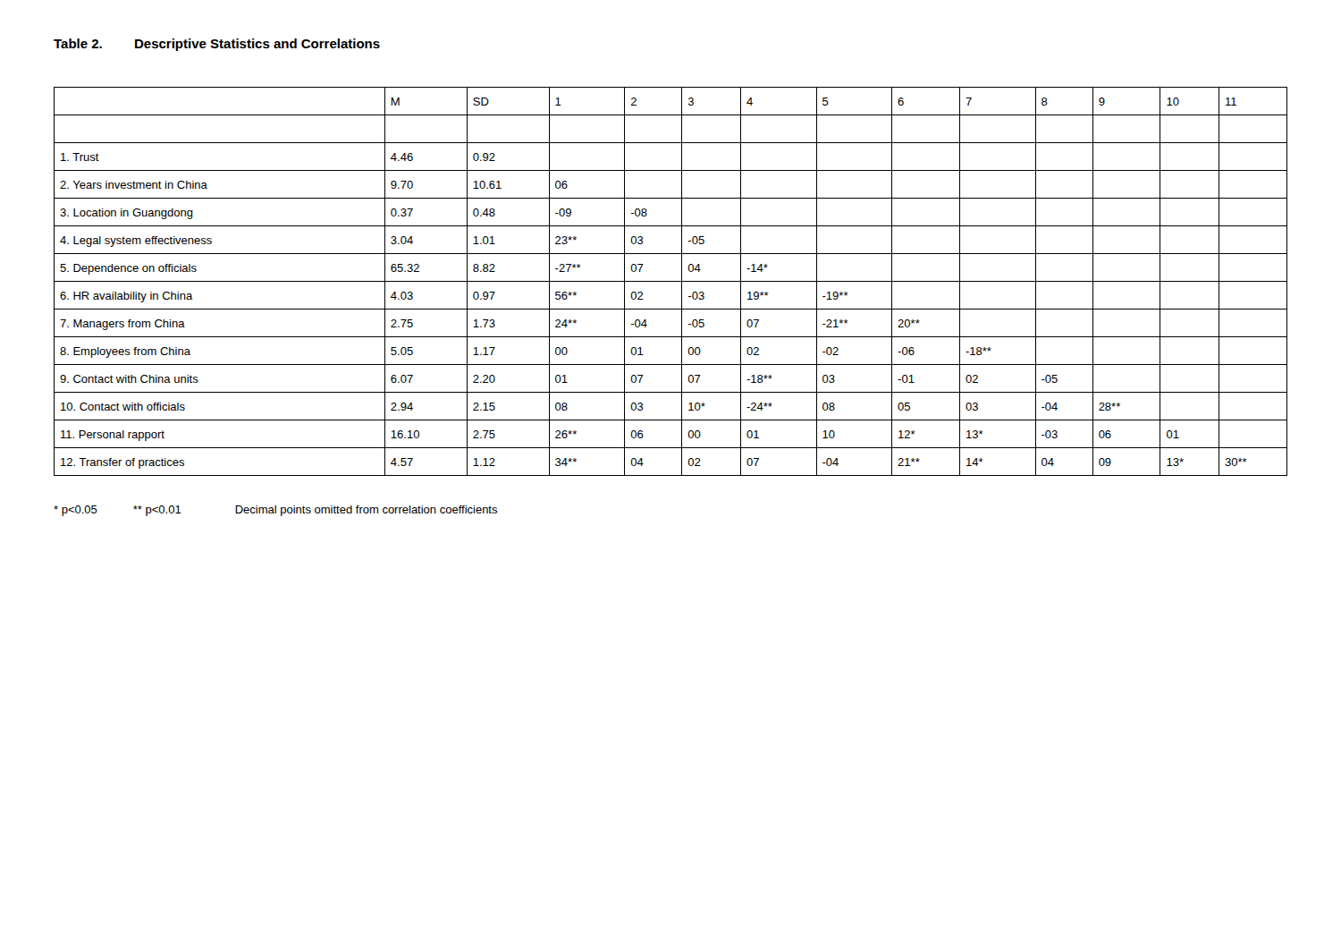Table 2. Descriptive Statistics and Correlations
| | M | SD | 1 | 2 | 3 | 4 | 5 | 6 | 7 | 8 | 9 | 10 | 11 |
| --- | --- | --- | --- | --- | --- | --- | --- | --- | --- | --- | --- | --- | --- |
| 1. Trust | 4.46 | 0.92 | | | | | | | | | | | |
| 2. Years investment in China | 9.70 | 10.61 | 06 | | | | | | | | | | |
| 3. Location in Guangdong | 0.37 | 0.48 | -09 | -08 | | | | | | | | | |
| 4. Legal system effectiveness | 3.04 | 1.01 | 23** | 03 | -05 | | | | | | | | |
| 5. Dependence on officials | 65.32 | 8.82 | -27** | 07 | 04 | -14* | | | | | | | |
| 6. HR availability in China | 4.03 | 0.97 | 56** | 02 | -03 | 19** | -19** | | | | | | |
| 7. Managers from China | 2.75 | 1.73 | 24** | -04 | -05 | 07 | -21** | 20** | | | | | |
| 8. Employees from China | 5.05 | 1.17 | 00 | 01 | 00 | 02 | -02 | -06 | -18** | | | | |
| 9. Contact with China units | 6.07 | 2.20 | 01 | 07 | 07 | -18** | 03 | -01 | 02 | -05 | | | |
| 10. Contact with officials | 2.94 | 2.15 | 08 | 03 | 10* | -24** | 08 | 05 | 03 | -04 | 28** | | |
| 11. Personal rapport | 16.10 | 2.75 | 26** | 06 | 00 | 01 | 10 | 12* | 13* | -03 | 06 | 01 | |
| 12. Transfer of practices | 4.57 | 1.12 | 34** | 04 | 02 | 07 | -04 | 21** | 14* | 04 | 09 | 13* | 30** |
* p<0.05 ** p<0.01 Decimal points omitted from correlation coefficients